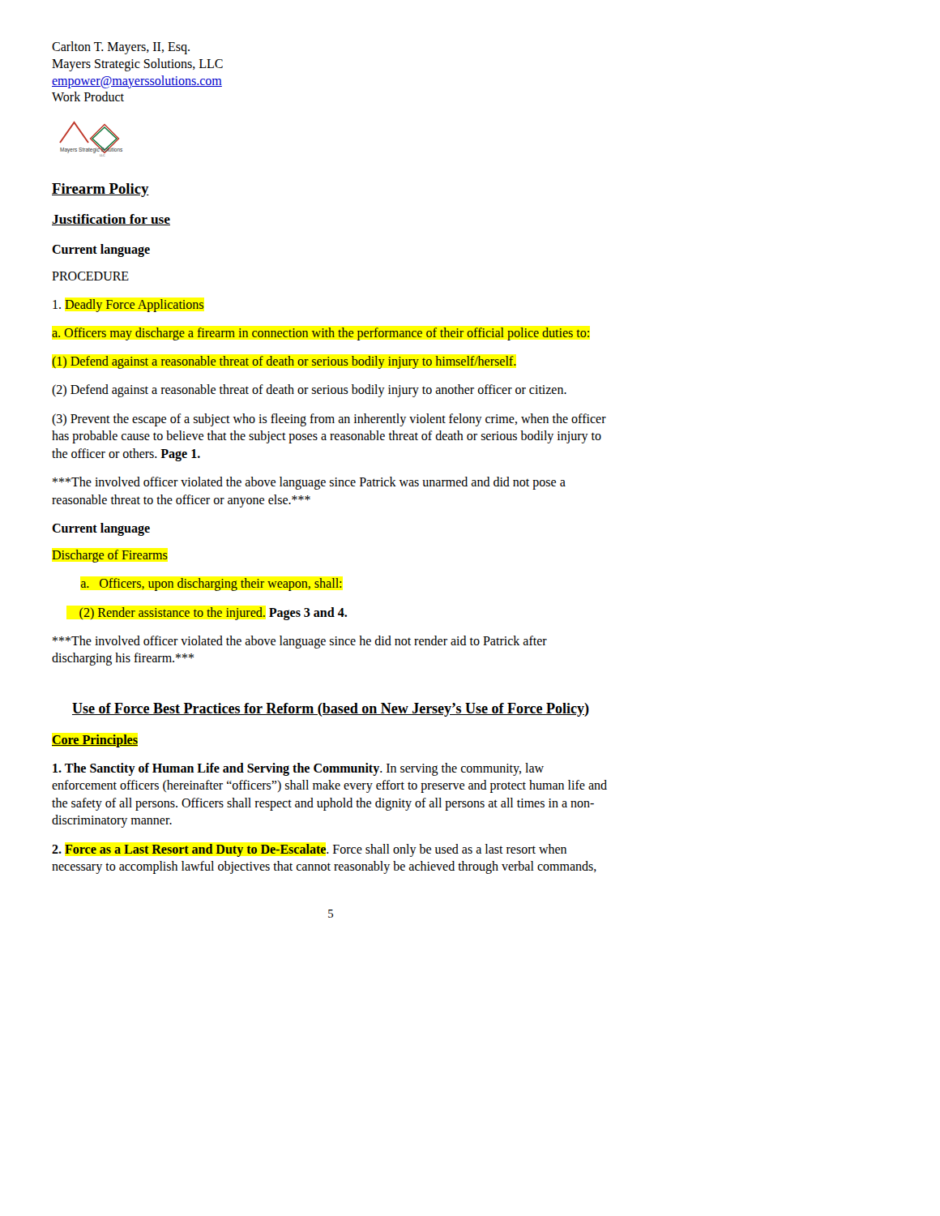Carlton T. Mayers, II, Esq.
Mayers Strategic Solutions, LLC
empower@mayerssolutions.com
Work Product
Firearm Policy
Justification for use
Current language
PROCEDURE
1. Deadly Force Applications
a. Officers may discharge a firearm in connection with the performance of their official police duties to:
(1) Defend against a reasonable threat of death or serious bodily injury to himself/herself.
(2) Defend against a reasonable threat of death or serious bodily injury to another officer or citizen.
(3) Prevent the escape of a subject who is fleeing from an inherently violent felony crime, when the officer has probable cause to believe that the subject poses a reasonable threat of death or serious bodily injury to the officer or others. Page 1.
***The involved officer violated the above language since Patrick was unarmed and did not pose a reasonable threat to the officer or anyone else.***
Current language
Discharge of Firearms
a. Officers, upon discharging their weapon, shall:
(2) Render assistance to the injured. Pages 3 and 4.
***The involved officer violated the above language since he did not render aid to Patrick after discharging his firearm.***
Use of Force Best Practices for Reform (based on New Jersey’s Use of Force Policy)
Core Principles
1. The Sanctity of Human Life and Serving the Community. In serving the community, law enforcement officers (hereinafter “officers”) shall make every effort to preserve and protect human life and the safety of all persons. Officers shall respect and uphold the dignity of all persons at all times in a non-discriminatory manner.
2. Force as a Last Resort and Duty to De-Escalate. Force shall only be used as a last resort when necessary to accomplish lawful objectives that cannot reasonably be achieved through verbal commands,
5